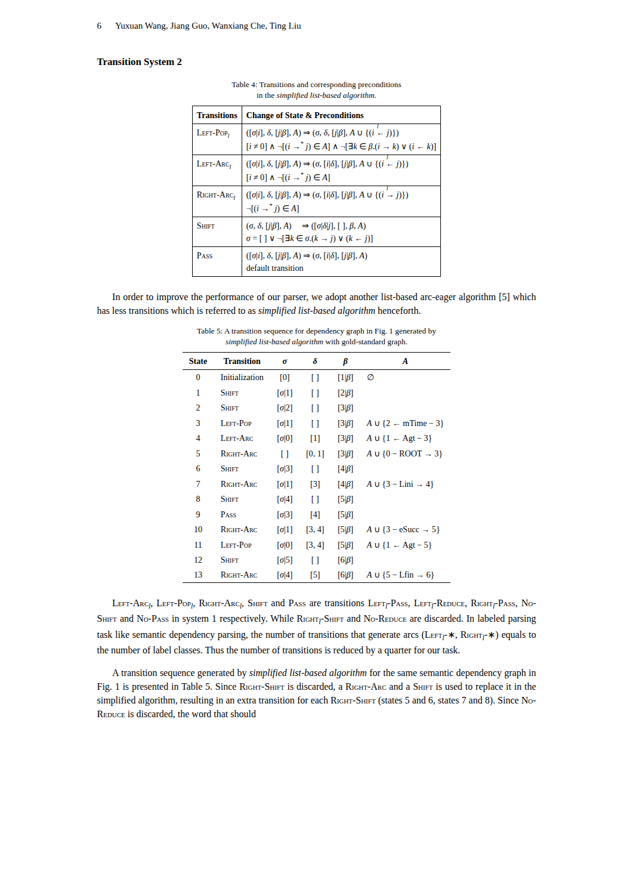6 Yuxuan Wang, Jiang Guo, Wanxiang Che, Ting Liu
Transition System 2
Table 4: Transitions and corresponding preconditions in the simplified list-based algorithm .
| Transitions | Change of State & Preconditions |
| --- | --- |
| Left-Pop l | ([ σ / i ], δ , [ j / β ], A ) ⇒ ( σ , δ , [ j / β ], A ∪ {( i ← l j )}) [ i ≠ 0] ∧ ¬[( i → * j ) ∈ A ] ∧ ¬[∃ k ∈ β .( i → k ) ∨ ( i ← k )] |
| Left-Arc l | ([ σ / i ], δ , [ j / β ], A ) ⇒ ( σ , [ i / δ ], [ j / β ], A ∪ {( i ← l j )}) [ i ≠ 0] ∧ ¬[( i → * j ) ∈ A ] |
| Right-Arc l | ([ σ / i ], δ , [ j / β ], A ) ⇒ ( σ , [ i / δ ], [ j / β ], A ∪ {( i → l j )}) ¬[( i → * j ) ∈ A ] |
| Shift | ( σ , δ , [ j / β ], A ) ⇒ ([ σ / δ / j ], [ ], β , A ) σ = [ ] ∨ ¬[∃ k ∈ σ .( k → j ) ∨ ( k ← j )] |
| Pass | ([ σ / i ], δ , [ j / β ], A ) ⇒ ( σ , [ i / δ ], [ j / β ], A ) default transition |
In order to improve the performance of our parser, we adopt another list-based arc-eager algorithm [5] which has less transitions which is referred to as simplified list-based algorithm henceforth.
Table 5: A transition sequence for dependency graph in Fig. 1 generated by simplified list-based algorithm with gold-standard graph.
| State | Transition | σ | δ | β | A |
| --- | --- | --- | --- | --- | --- |
| 0 | Initialization | [0] | [ ] | [1/ β ] | ∅ |
| 1 | Shift | [ σ /1] | [ ] | [2/ β ] | |
| 2 | Shift | [ σ /2] | [ ] | [3/ β ] | |
| 3 | Left-Pop | [ σ /1] | [ ] | [3/ β ] | A ∪ {2 ← mTime − 3} |
| 4 | Left-Arc | [ σ /0] | [1] | [3/ β ] | A ∪ {1 ← Agt − 3} |
| 5 | Right-Arc | [ ] | [0, 1] | [3/ β ] | A ∪ {0 − ROOT → 3} |
| 6 | Shift | [ σ /3] | [ ] | [4/ β ] | |
| 7 | Right-Arc | [ σ /1] | [3] | [4/ β ] | A ∪ {3 − Lini → 4} |
| 8 | Shift | [ σ /4] | [ ] | [5/ β ] | |
| 9 | Pass | [ σ /3] | [4] | [5/ β ] | |
| 10 | Right-Arc | [ σ /1] | [3, 4] | [5/ β ] | A ∪ {3 − eSucc → 5} |
| 11 | Left-Pop | [ σ /0] | [3, 4] | [5/ β ] | A ∪ {1 ← Agt − 5} |
| 12 | Shift | [ σ /5] | [ ] | [6/ β ] | |
| 13 | Right-Arc | [ σ /4] | [5] | [6/ β ] | A ∪ {5 − Lfin → 6} |
Left-Arcl, Left-Popl, Right-Arcl, Shift and Pass are transitions Leftl-Pass, Leftl-Reduce, Rightl-Pass, No-Shift and No-Pass in system 1 respectively. While Rightl-Shift and No-Reduce are discarded. In labeled parsing task like semantic dependency parsing, the number of transitions that generate arcs (Leftl-∗, Rightl-∗) equals to the number of label classes. Thus the number of transitions is reduced by a quarter for our task.
A transition sequence generated by simplified list-based algorithm for the same semantic dependency graph in Fig. 1 is presented in Table 5. Since Right-Shift is discarded, a Right-Arc and a Shift is used to replace it in the simplified algorithm, resulting in an extra transition for each Right-Shift (states 5 and 6, states 7 and 8). Since No-Reduce is discarded, the word that should